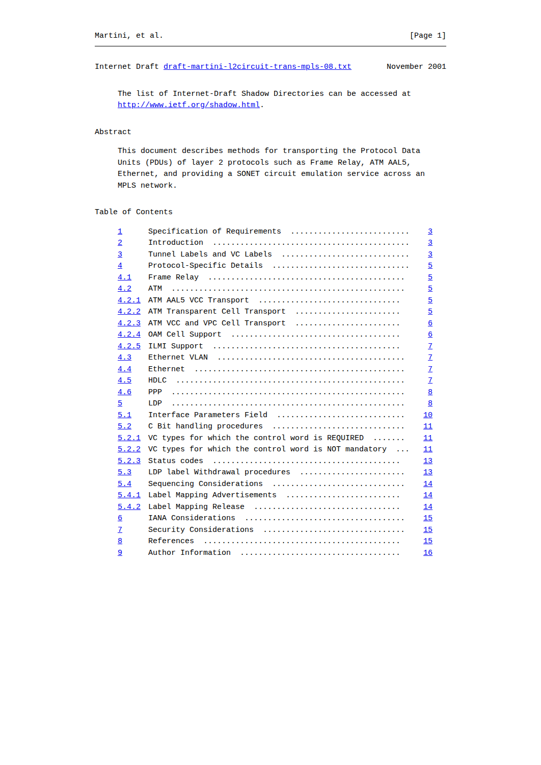Martini, et al. [Page 1]
Internet Draft draft-martini-l2circuit-trans-mpls-08.txt November 2001
The list of Internet-Draft Shadow Directories can be accessed at
http://www.ietf.org/shadow.html.
Abstract
This document describes methods for transporting the Protocol Data
Units (PDUs) of layer 2 protocols such as Frame Relay, ATM AAL5,
Ethernet, and providing a SONET circuit emulation service across an
MPLS network.
Table of Contents
| 1 | Specification of Requirements .......................... | 3 |
| 2 | Introduction ........................................... | 3 |
| 3 | Tunnel Labels and VC Labels ............................ | 3 |
| 4 | Protocol-Specific Details .............................. | 5 |
| 4.1 | Frame Relay ........................................... | 5 |
| 4.2 | ATM ................................................... | 5 |
| 4.2.1 | ATM AAL5 VCC Transport ............................... | 5 |
| 4.2.2 | ATM Transparent Cell Transport ....................... | 5 |
| 4.2.3 | ATM VCC and VPC Cell Transport ....................... | 6 |
| 4.2.4 | OAM Cell Support ..................................... | 6 |
| 4.2.5 | ILMI Support ......................................... | 7 |
| 4.3 | Ethernet VLAN ......................................... | 7 |
| 4.4 | Ethernet .............................................. | 7 |
| 4.5 | HDLC .................................................. | 7 |
| 4.6 | PPP ................................................... | 8 |
| 5 | LDP ................................................... | 8 |
| 5.1 | Interface Parameters Field ............................ | 10 |
| 5.2 | C Bit handling procedures ............................. | 11 |
| 5.2.1 | VC types for which the control word is REQUIRED ....... | 11 |
| 5.2.2 | VC types for which the control word is NOT mandatory ... | 11 |
| 5.2.3 | Status codes ......................................... | 13 |
| 5.3 | LDP label Withdrawal procedures ....................... | 13 |
| 5.4 | Sequencing Considerations ............................. | 14 |
| 5.4.1 | Label Mapping Advertisements ......................... | 14 |
| 5.4.2 | Label Mapping Release ................................ | 14 |
| 6 | IANA Considerations ................................... | 15 |
| 7 | Security Considerations ............................... | 15 |
| 8 | References ........................................... | 15 |
| 9 | Author Information ................................... | 16 |